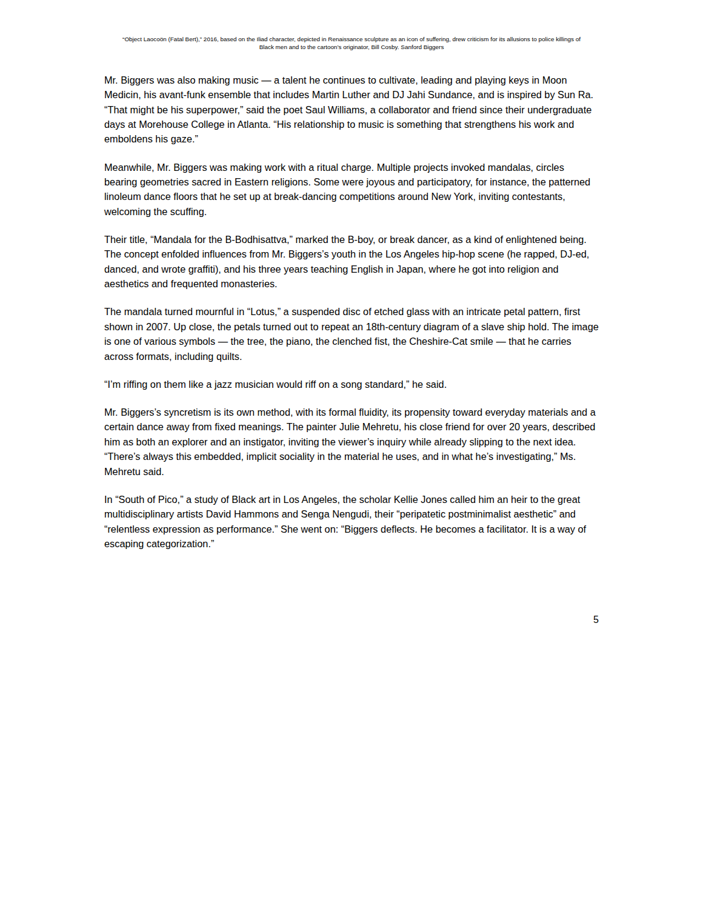“Object Laocoön (Fatal Bert),” 2016, based on the Iliad character, depicted in Renaissance sculpture as an icon of suffering, drew criticism for its allusions to police killings of Black men and to the cartoon’s originator, Bill Cosby. Sanford Biggers
Mr. Biggers was also making music — a talent he continues to cultivate, leading and playing keys in Moon Medicin, his avant-funk ensemble that includes Martin Luther and DJ Jahi Sundance, and is inspired by Sun Ra. “That might be his superpower,” said the poet Saul Williams, a collaborator and friend since their undergraduate days at Morehouse College in Atlanta. “His relationship to music is something that strengthens his work and emboldens his gaze.”
Meanwhile, Mr. Biggers was making work with a ritual charge. Multiple projects invoked mandalas, circles bearing geometries sacred in Eastern religions. Some were joyous and participatory, for instance, the patterned linoleum dance floors that he set up at break-dancing competitions around New York, inviting contestants, welcoming the scuffing.
Their title, “Mandala for the B-Bodhisattva,” marked the B-boy, or break dancer, as a kind of enlightened being. The concept enfolded influences from Mr. Biggers’s youth in the Los Angeles hip-hop scene (he rapped, DJ-ed, danced, and wrote graffiti), and his three years teaching English in Japan, where he got into religion and aesthetics and frequented monasteries.
The mandala turned mournful in “Lotus,” a suspended disc of etched glass with an intricate petal pattern, first shown in 2007. Up close, the petals turned out to repeat an 18th-century diagram of a slave ship hold. The image is one of various symbols — the tree, the piano, the clenched fist, the Cheshire-Cat smile — that he carries across formats, including quilts.
“I’m riffing on them like a jazz musician would riff on a song standard,” he said.
Mr. Biggers’s syncretism is its own method, with its formal fluidity, its propensity toward everyday materials and a certain dance away from fixed meanings. The painter Julie Mehretu, his close friend for over 20 years, described him as both an explorer and an instigator, inviting the viewer’s inquiry while already slipping to the next idea. “There’s always this embedded, implicit sociality in the material he uses, and in what he’s investigating,” Ms. Mehretu said.
In “South of Pico,” a study of Black art in Los Angeles, the scholar Kellie Jones called him an heir to the great multidisciplinary artists David Hammons and Senga Nengudi, their “peripatetic postminimalist aesthetic” and “relentless expression as performance.” She went on: “Biggers deflects. He becomes a facilitator. It is a way of escaping categorization.”
5